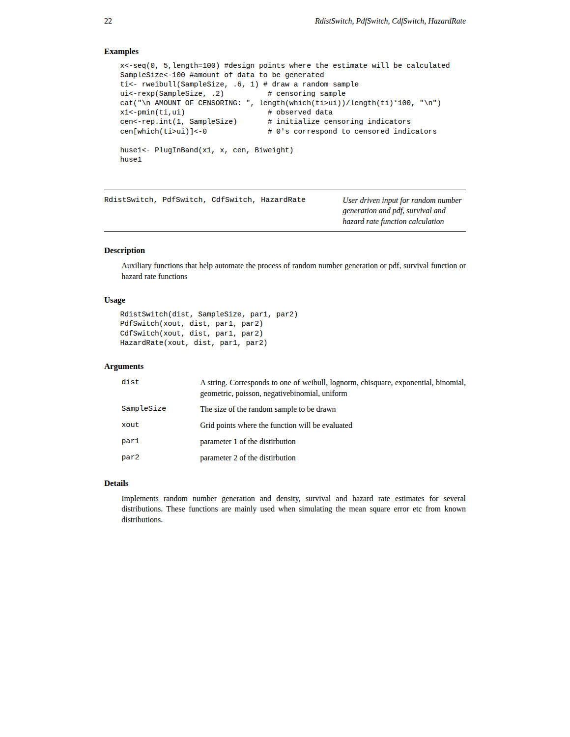22 RdistSwitch, PdfSwitch, CdfSwitch, HazardRate
Examples
x<-seq(0, 5,length=100) #design points where the estimate will be calculated
SampleSize<-100 #amount of data to be generated
ti<- rweibull(SampleSize, .6, 1) # draw a random sample
ui<-rexp(SampleSize, .2)          # censoring sample
cat("\n AMOUNT OF CENSORING: ", length(which(ti>ui))/length(ti)*100, "\n")
x1<-pmin(ti,ui)                   # observed data
cen<-rep.int(1, SampleSize)       # initialize censoring indicators
cen[which(ti>ui)]<-0              # 0's correspond to censored indicators

huse1<- PlugInBand(x1, x, cen, Biweight)
huse1
RdistSwitch, PdfSwitch, CdfSwitch, HazardRate
User driven input for random number generation and pdf, survival and hazard rate function calculation
Description
Auxiliary functions that help automate the process of random number generation or pdf, survival function or hazard rate functions
Usage
RdistSwitch(dist, SampleSize, par1, par2)
PdfSwitch(xout, dist, par1, par2)
CdfSwitch(xout, dist, par1, par2)
HazardRate(xout, dist, par1, par2)
Arguments
dist
A string. Corresponds to one of weibull, lognorm, chisquare, exponential, binomial, geometric, poisson, negativebinomial, uniform
SampleSize
The size of the random sample to be drawn
xout
Grid points where the function will be evaluated
par1
parameter 1 of the distirbution
par2
parameter 2 of the distirbution
Details
Implements random number generation and density, survival and hazard rate estimates for several distributions. These functions are mainly used when simulating the mean square error etc from known distributions.